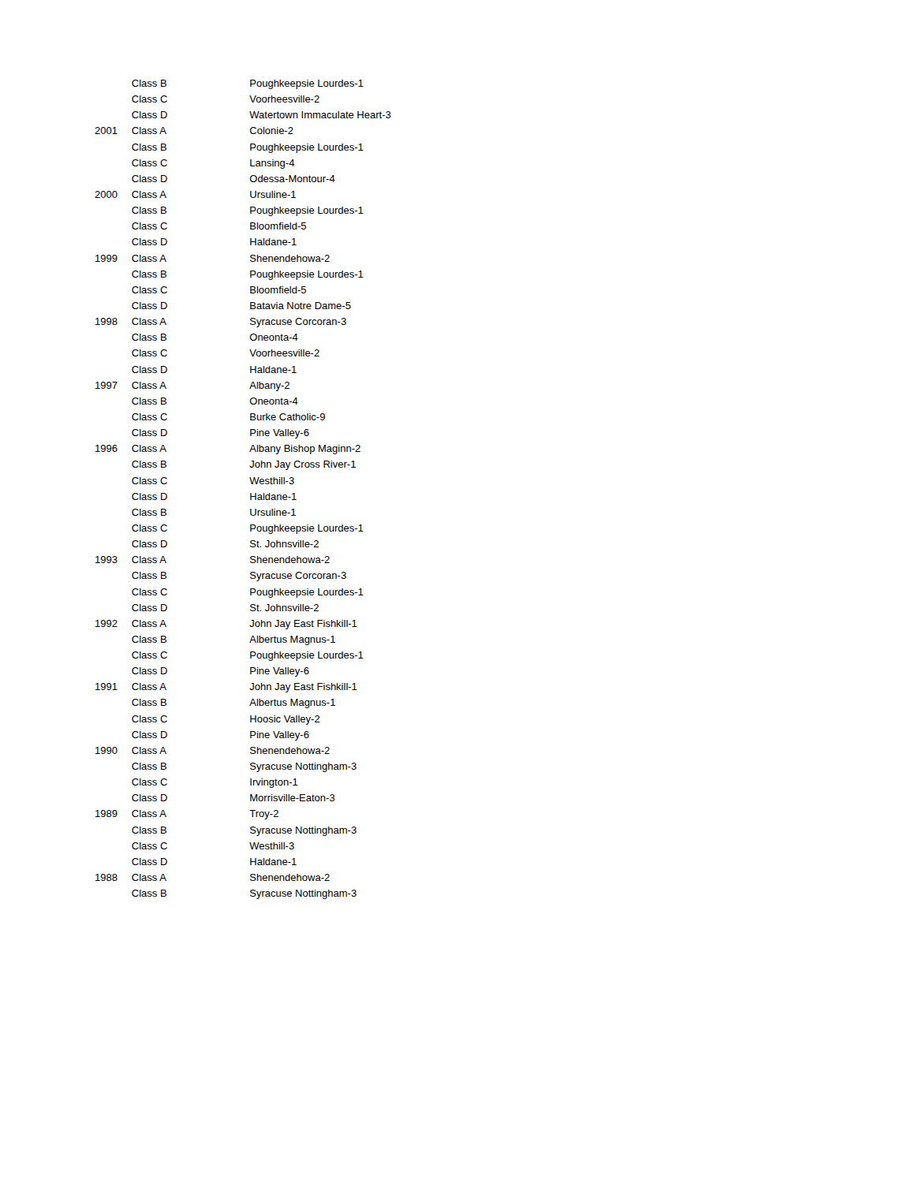| | Class B | Poughkeepsie Lourdes-1 |
| | Class C | Voorheesville-2 |
| | Class D | Watertown Immaculate Heart-3 |
| 2001 | Class A | Colonie-2 |
| | Class B | Poughkeepsie Lourdes-1 |
| | Class C | Lansing-4 |
| | Class D | Odessa-Montour-4 |
| 2000 | Class A | Ursuline-1 |
| | Class B | Poughkeepsie Lourdes-1 |
| | Class C | Bloomfield-5 |
| | Class D | Haldane-1 |
| 1999 | Class A | Shenendehowa-2 |
| | Class B | Poughkeepsie Lourdes-1 |
| | Class C | Bloomfield-5 |
| | Class D | Batavia Notre Dame-5 |
| 1998 | Class A | Syracuse Corcoran-3 |
| | Class B | Oneonta-4 |
| | Class C | Voorheesville-2 |
| | Class D | Haldane-1 |
| 1997 | Class A | Albany-2 |
| | Class B | Oneonta-4 |
| | Class C | Burke Catholic-9 |
| | Class D | Pine Valley-6 |
| 1996 | Class A | Albany Bishop Maginn-2 |
| | Class B | John Jay Cross River-1 |
| | Class C | Westhill-3 |
| | Class D | Haldane-1 |
| | Class B | Ursuline-1 |
| | Class C | Poughkeepsie Lourdes-1 |
| | Class D | St. Johnsville-2 |
| 1993 | Class A | Shenendehowa-2 |
| | Class B | Syracuse Corcoran-3 |
| | Class C | Poughkeepsie Lourdes-1 |
| | Class D | St. Johnsville-2 |
| 1992 | Class A | John Jay East Fishkill-1 |
| | Class B | Albertus Magnus-1 |
| | Class C | Poughkeepsie Lourdes-1 |
| | Class D | Pine Valley-6 |
| 1991 | Class A | John Jay East Fishkill-1 |
| | Class B | Albertus Magnus-1 |
| | Class C | Hoosic Valley-2 |
| | Class D | Pine Valley-6 |
| 1990 | Class A | Shenendehowa-2 |
| | Class B | Syracuse Nottingham-3 |
| | Class C | Irvington-1 |
| | Class D | Morrisville-Eaton-3 |
| 1989 | Class A | Troy-2 |
| | Class B | Syracuse Nottingham-3 |
| | Class C | Westhill-3 |
| | Class D | Haldane-1 |
| 1988 | Class A | Shenendehowa-2 |
| | Class B | Syracuse Nottingham-3 |